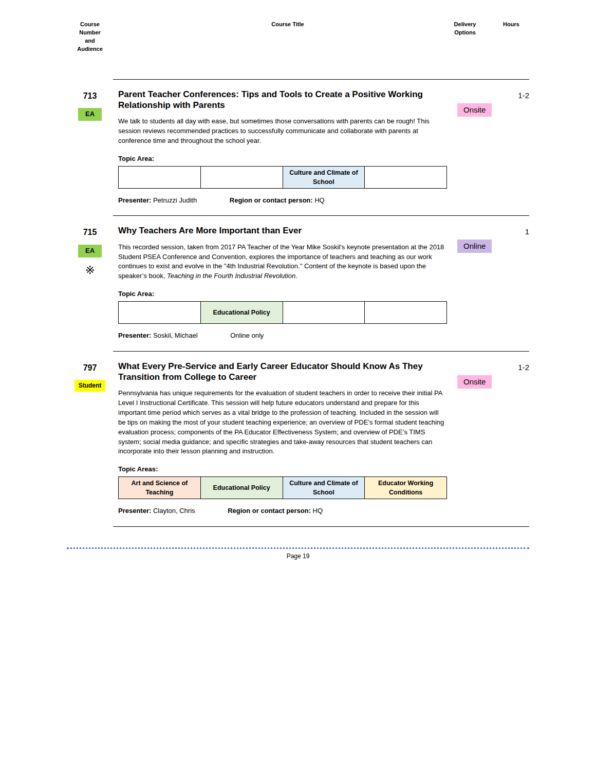Course
Number
and
Audience
Course Title
Delivery
Options
Hours
713
EA
Parent Teacher Conferences: Tips and Tools to Create a Positive Working Relationship with Parents
We talk to students all day with ease, but sometimes those conversations with parents can be rough! This session reviews recommended practices to successfully communicate and collaborate with parents at conference time and throughout the school year.
Topic Area:
| | | Culture and Climate of School | |
Presenter: Petruzzi Judith Region or contact person: HQ
Onsite
1-2
715
EA
※
Why Teachers Are More Important than Ever
This recorded session, taken from 2017 PA Teacher of the Year Mike Soskil's keynote presentation at the 2018 Student PSEA Conference and Convention, explores the importance of teachers and teaching as our work continues to exist and evolve in the "4th Industrial Revolution." Content of the keynote is based upon the speaker’s book, Teaching in the Fourth Industrial Revolution.
Topic Area:
| | Educational Policy | | |
Presenter: Soskil, Michael Online only
Online
1
797
Student
What Every Pre-Service and Early Career Educator Should Know As They Transition from College to Career
Pennsylvania has unique requirements for the evaluation of student teachers in order to receive their initial PA Level I Instructional Certificate. This session will help future educators understand and prepare for this important time period which serves as a vital bridge to the profession of teaching. Included in the session will be tips on making the most of your student teaching experience; an overview of PDE’s formal student teaching evaluation process; components of the PA Educator Effectiveness System; and overview of PDE’s TIMS system; social media guidance; and specific strategies and take-away resources that student teachers can incorporate into their lesson planning and instruction.
Topic Areas:
| Art and Science of Teaching | Educational Policy | Culture and Climate of School | Educator Working Conditions |
Presenter: Clayton, Chris Region or contact person: HQ
Onsite
1-2
Page 19